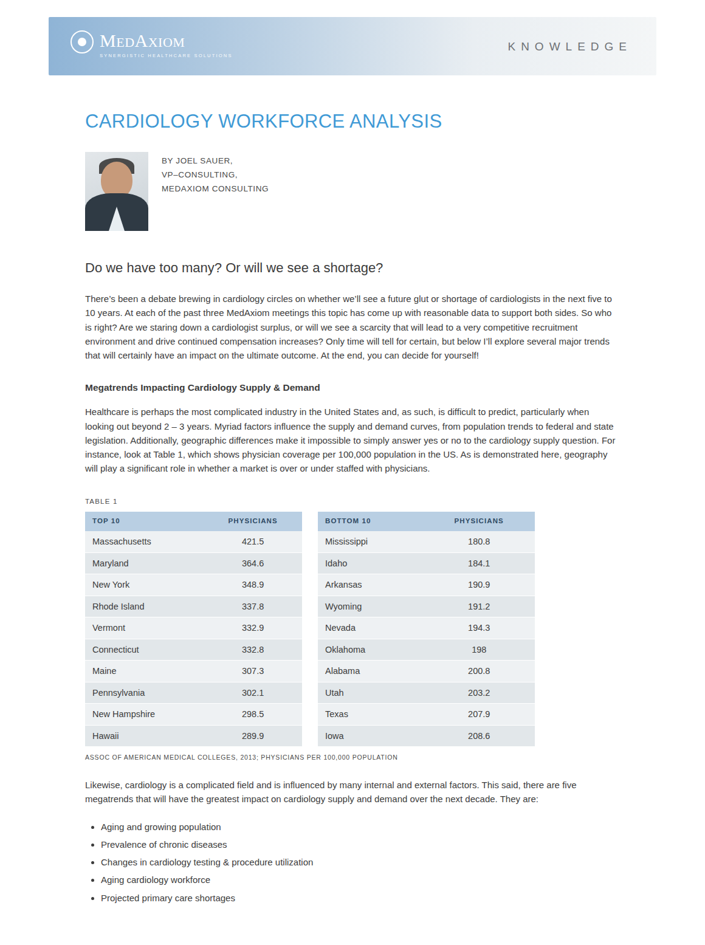MEDAXIOM
Synergistic Healthcare Solutions
KNOWLEDGE
Cardiology Workforce Analysis
By Joel Sauer,
VP–Consulting,
MedAxiom Consulting
Do we have too many? Or will we see a shortage?
There’s been a debate brewing in cardiology circles on whether we’ll see a future glut or shortage of cardiologists in the next five to 10 years. At each of the past three MedAxiom meetings this topic has come up with reasonable data to support both sides. So who is right? Are we staring down a cardiologist surplus, or will we see a scarcity that will lead to a very competitive recruitment environment and drive continued compensation increases? Only time will tell for certain, but below I’ll explore several major trends that will certainly have an impact on the ultimate outcome. At the end, you can decide for yourself!
Megatrends Impacting Cardiology Supply & Demand
Healthcare is perhaps the most complicated industry in the United States and, as such, is difficult to predict, particularly when looking out beyond 2 – 3 years. Myriad factors influence the supply and demand curves, from population trends to federal and state legislation. Additionally, geographic differences make it impossible to simply answer yes or no to the cardiology supply question. For instance, look at Table 1, which shows physician coverage per 100,000 population in the US. As is demonstrated here, geography will play a significant role in whether a market is over or under staffed with physicians.
TABLE 1
| Top 10 | Physicians |
| --- | --- |
| Massachusetts | 421.5 |
| Maryland | 364.6 |
| New York | 348.9 |
| Rhode Island | 337.8 |
| Vermont | 332.9 |
| Connecticut | 332.8 |
| Maine | 307.3 |
| Pennsylvania | 302.1 |
| New Hampshire | 298.5 |
| Hawaii | 289.9 |
| Bottom 10 | Physicians |
| --- | --- |
| Mississippi | 180.8 |
| Idaho | 184.1 |
| Arkansas | 190.9 |
| Wyoming | 191.2 |
| Nevada | 194.3 |
| Oklahoma | 198 |
| Alabama | 200.8 |
| Utah | 203.2 |
| Texas | 207.9 |
| Iowa | 208.6 |
Assoc of American Medical Colleges, 2013; Physicians per 100,000 population
Likewise, cardiology is a complicated field and is influenced by many internal and external factors. This said, there are five megatrends that will have the greatest impact on cardiology supply and demand over the next decade. They are:
Aging and growing population
Prevalence of chronic diseases
Changes in cardiology testing & procedure utilization
Aging cardiology workforce
Projected primary care shortages